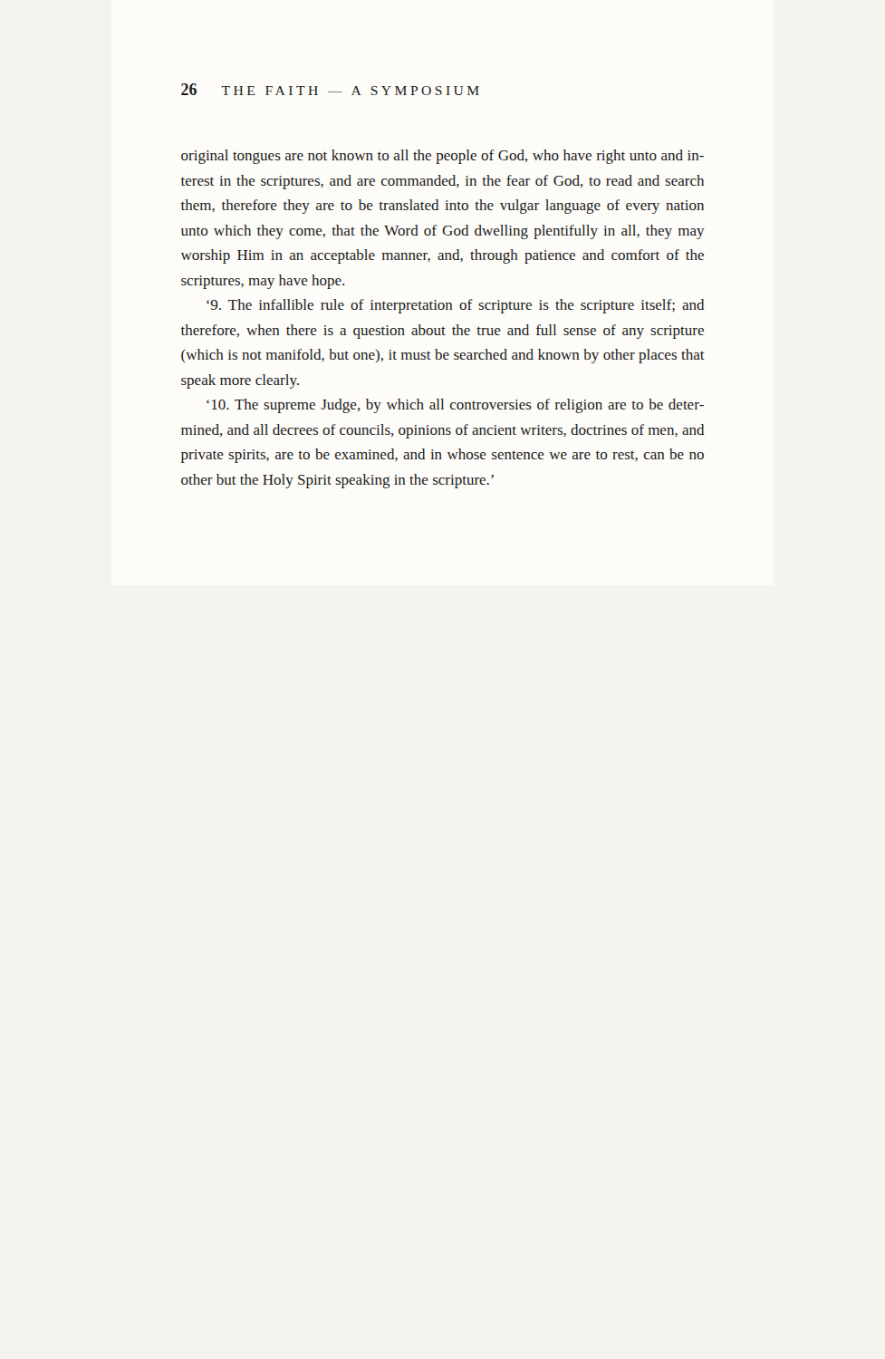26 The Faith — A Symposium
original tongues are not known to all the people of God, who have right unto and interest in the scriptures, and are commanded, in the fear of God, to read and search them, therefore they are to be translated into the vulgar language of every nation unto which they come, that the Word of God dwelling plentifully in all, they may worship Him in an acceptable manner, and, through patience and comfort of the scriptures, may have hope.
‘9. The infallible rule of interpretation of scripture is the scripture itself; and therefore, when there is a question about the true and full sense of any scripture (which is not manifold, but one), it must be searched and known by other places that speak more clearly.
‘10. The supreme Judge, by which all controversies of religion are to be determined, and all decrees of councils, opinions of ancient writers, doctrines of men, and private spirits, are to be examined, and in whose sentence we are to rest, can be no other but the Holy Spirit speaking in the scripture.’